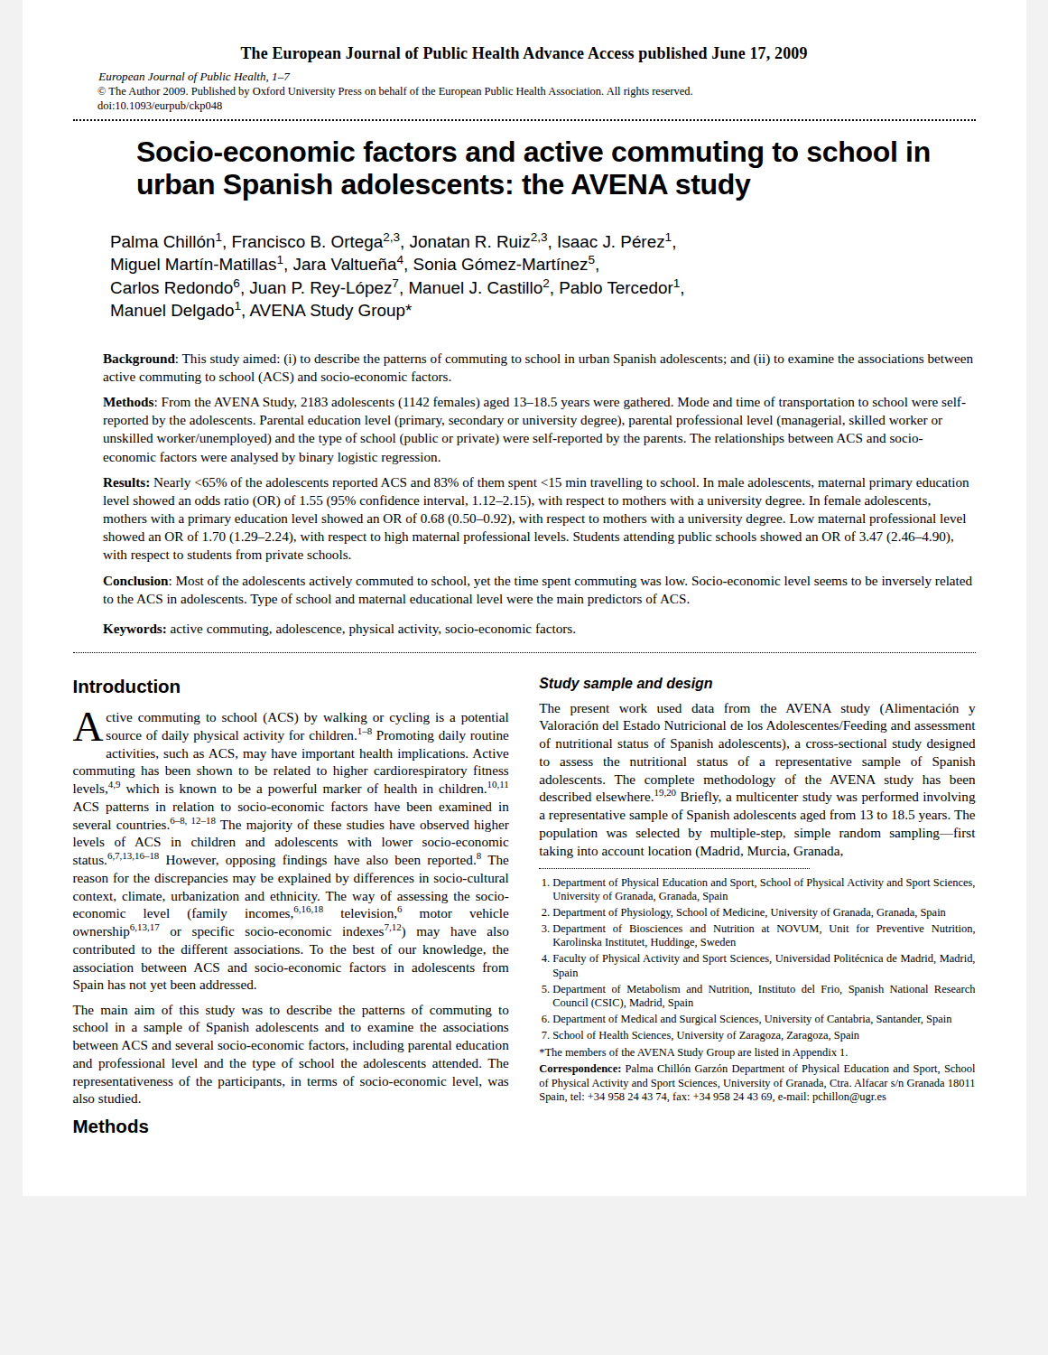The European Journal of Public Health Advance Access published June 17, 2009
European Journal of Public Health, 1–7
© The Author 2009. Published by Oxford University Press on behalf of the European Public Health Association. All rights reserved.
doi:10.1093/eurpub/ckp048
Socio-economic factors and active commuting to school in urban Spanish adolescents: the AVENA study
Palma Chillón1, Francisco B. Ortega2,3, Jonatan R. Ruiz2,3, Isaac J. Pérez1,
Miguel Martín-Matillas1, Jara Valtueña4, Sonia Gómez-Martínez5,
Carlos Redondo6, Juan P. Rey-López7, Manuel J. Castillo2, Pablo Tercedor1,
Manuel Delgado1, AVENA Study Group*
Background: This study aimed: (i) to describe the patterns of commuting to school in urban Spanish adolescents; and (ii) to examine the associations between active commuting to school (ACS) and socio-economic factors.
Methods: From the AVENA Study, 2183 adolescents (1142 females) aged 13–18.5 years were gathered. Mode and time of transportation to school were self-reported by the adolescents. Parental education level (primary, secondary or university degree), parental professional level (managerial, skilled worker or unskilled worker/unemployed) and the type of school (public or private) were self-reported by the parents. The relationships between ACS and socio-economic factors were analysed by binary logistic regression.
Results: Nearly <65% of the adolescents reported ACS and 83% of them spent <15 min travelling to school. In male adolescents, maternal primary education level showed an odds ratio (OR) of 1.55 (95% confidence interval, 1.12–2.15), with respect to mothers with a university degree. In female adolescents, mothers with a primary education level showed an OR of 0.68 (0.50–0.92), with respect to mothers with a university degree. Low maternal professional level showed an OR of 1.70 (1.29–2.24), with respect to high maternal professional levels. Students attending public schools showed an OR of 3.47 (2.46–4.90), with respect to students from private schools.
Conclusion: Most of the adolescents actively commuted to school, yet the time spent commuting was low. Socio-economic level seems to be inversely related to the ACS in adolescents. Type of school and maternal educational level were the main predictors of ACS.
Keywords: active commuting, adolescence, physical activity, socio-economic factors.
Introduction
Active commuting to school (ACS) by walking or cycling is a potential source of daily physical activity for children.1–8 Promoting daily routine activities, such as ACS, may have important health implications. Active commuting has been shown to be related to higher cardiorespiratory fitness levels,4,9 which is known to be a powerful marker of health in children.10,11 ACS patterns in relation to socio-economic factors have been examined in several countries.6–8, 12–18 The majority of these studies have observed higher levels of ACS in children and adolescents with lower socio-economic status.6,7,13,16–18 However, opposing findings have also been reported.8 The reason for the discrepancies may be explained by differences in socio-cultural context, climate, urbanization and ethnicity. The way of assessing the socio-economic level (family incomes,6,16,18 television,6 motor vehicle ownership6,13,17 or specific socio-economic indexes7,12) may have also contributed to the different associations. To the best of our knowledge, the association between ACS and socio-economic factors in adolescents from Spain has not yet been addressed.
The main aim of this study was to describe the patterns of commuting to school in a sample of Spanish adolescents and to examine the associations between ACS and several socio-economic factors, including parental education and professional level and the type of school the adolescents attended. The representativeness of the participants, in terms of socio-economic level, was also studied.
Methods
Study sample and design
The present work used data from the AVENA study (Alimentación y Valoración del Estado Nutricional de los Adolescentes/Feeding and assessment of nutritional status of Spanish adolescents), a cross-sectional study designed to assess the nutritional status of a representative sample of Spanish adolescents. The complete methodology of the AVENA study has been described elsewhere.19,20 Briefly, a multicenter study was performed involving a representative sample of Spanish adolescents aged from 13 to 18.5 years. The population was selected by multiple-step, simple random sampling—first taking into account location (Madrid, Murcia, Granada,
Department of Physical Education and Sport, School of Physical Activity and Sport Sciences, University of Granada, Granada, Spain
Department of Physiology, School of Medicine, University of Granada, Granada, Spain
Department of Biosciences and Nutrition at NOVUM, Unit for Preventive Nutrition, Karolinska Institutet, Huddinge, Sweden
Faculty of Physical Activity and Sport Sciences, Universidad Politécnica de Madrid, Madrid, Spain
Department of Metabolism and Nutrition, Instituto del Frio, Spanish National Research Council (CSIC), Madrid, Spain
Department of Medical and Surgical Sciences, University of Cantabria, Santander, Spain
School of Health Sciences, University of Zaragoza, Zaragoza, Spain
*The members of the AVENA Study Group are listed in Appendix 1.
Correspondence: Palma Chillón Garzón Department of Physical Education and Sport, School of Physical Activity and Sport Sciences, University of Granada, Ctra. Alfacar s/n Granada 18011 Spain, tel: +34 958 24 43 74, fax: +34 958 24 43 69, e-mail: pchillon@ugr.es